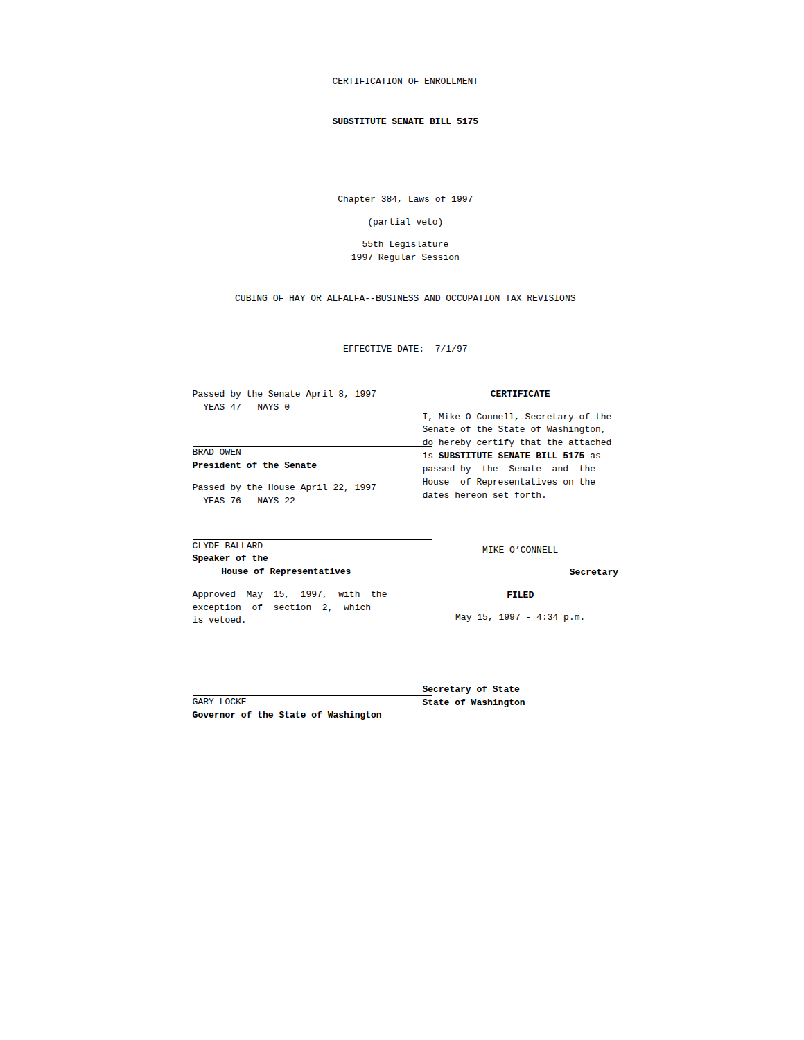CERTIFICATION OF ENROLLMENT
SUBSTITUTE SENATE BILL 5175
Chapter 384, Laws of 1997
(partial veto)
55th Legislature
1997 Regular Session
CUBING OF HAY OR ALFALFA--BUSINESS AND OCCUPATION TAX REVISIONS
EFFECTIVE DATE: 7/1/97
Passed by the Senate April 8, 1997
YEAS 47 NAYS 0
BRAD OWEN
President of the Senate
Passed by the House April 22, 1997
YEAS 76 NAYS 22
CLYDE BALLARD
Speaker of the
House of Representatives
Approved May 15, 1997, with the exception of section 2, which is vetoed.
CERTIFICATE
I, Mike O Connell, Secretary of the Senate of the State of Washington, do hereby certify that the attached is SUBSTITUTE SENATE BILL 5175 as passed by the Senate and the House of Representatives on the dates hereon set forth.
MIKE O’CONNELL
Secretary
FILED
May 15, 1997 - 4:34 p.m.
GARY LOCKE
Governor of the State of Washington
Secretary of State
State of Washington